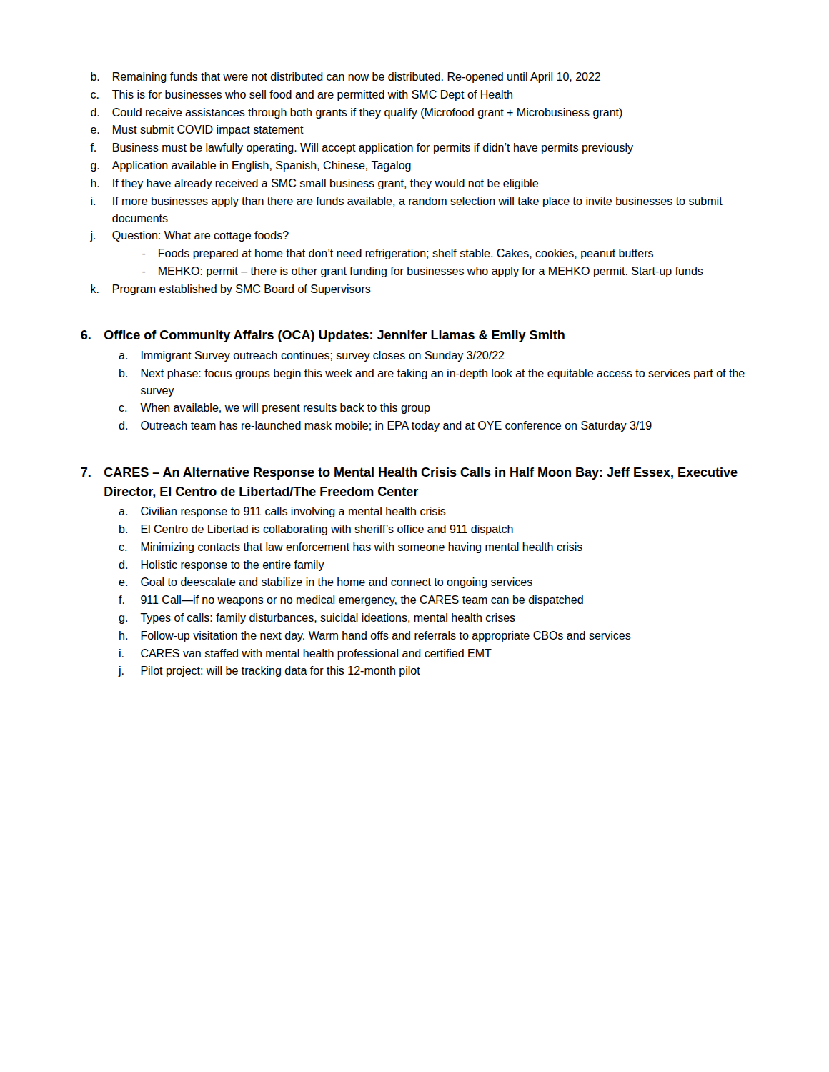Remaining funds that were not distributed can now be distributed. Re-opened until April 10, 2022
This is for businesses who sell food and are permitted with SMC Dept of Health
Could receive assistances through both grants if they qualify (Microfood grant + Microbusiness grant)
Must submit COVID impact statement
Business must be lawfully operating. Will accept application for permits if didn’t have permits previously
Application available in English, Spanish, Chinese, Tagalog
If they have already received a SMC small business grant, they would not be eligible
If more businesses apply than there are funds available, a random selection will take place to invite businesses to submit documents
Question: What are cottage foods?
Foods prepared at home that don’t need refrigeration; shelf stable. Cakes, cookies, peanut butters
MEHKO: permit – there is other grant funding for businesses who apply for a MEHKO permit. Start-up funds
Program established by SMC Board of Supervisors
Office of Community Affairs (OCA) Updates: Jennifer Llamas & Emily Smith
Immigrant Survey outreach continues; survey closes on Sunday 3/20/22
Next phase: focus groups begin this week and are taking an in-depth look at the equitable access to services part of the survey
When available, we will present results back to this group
Outreach team has re-launched mask mobile; in EPA today and at OYE conference on Saturday 3/19
CARES – An Alternative Response to Mental Health Crisis Calls in Half Moon Bay: Jeff Essex, Executive Director, El Centro de Libertad/The Freedom Center
Civilian response to 911 calls involving a mental health crisis
El Centro de Libertad is collaborating with sheriff’s office and 911 dispatch
Minimizing contacts that law enforcement has with someone having mental health crisis
Holistic response to the entire family
Goal to deescalate and stabilize in the home and connect to ongoing services
911 Call—if no weapons or no medical emergency, the CARES team can be dispatched
Types of calls: family disturbances, suicidal ideations, mental health crises
Follow-up visitation the next day. Warm hand offs and referrals to appropriate CBOs and services
CARES van staffed with mental health professional and certified EMT
Pilot project: will be tracking data for this 12-month pilot